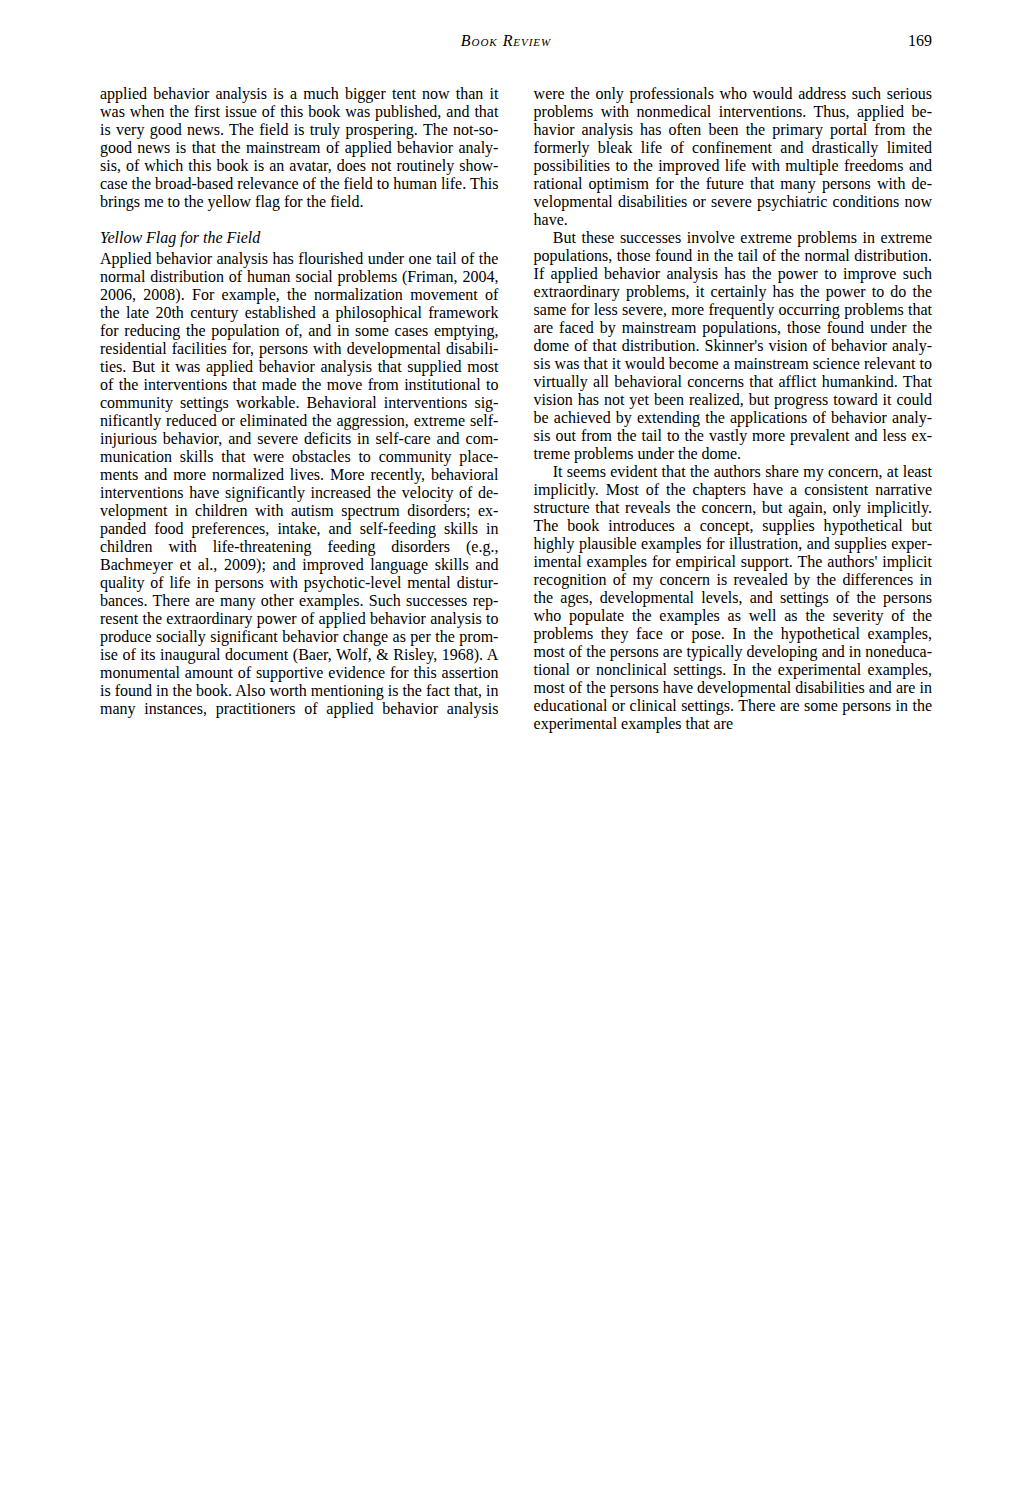Book Review 169
applied behavior analysis is a much bigger tent now than it was when the first issue of this book was published, and that is very good news. The field is truly prospering. The not-so-good news is that the mainstream of applied behavior analysis, of which this book is an avatar, does not routinely showcase the broad-based relevance of the field to human life. This brings me to the yellow flag for the field.
Yellow Flag for the Field
Applied behavior analysis has flourished under one tail of the normal distribution of human social problems (Friman, 2004, 2006, 2008). For example, the normalization movement of the late 20th century established a philosophical framework for reducing the population of, and in some cases emptying, residential facilities for, persons with developmental disabilities. But it was applied behavior analysis that supplied most of the interventions that made the move from institutional to community settings workable. Behavioral interventions significantly reduced or eliminated the aggression, extreme self-injurious behavior, and severe deficits in self-care and communication skills that were obstacles to community placements and more normalized lives. More recently, behavioral interventions have significantly increased the velocity of development in children with autism spectrum disorders; expanded food preferences, intake, and self-feeding skills in children with life-threatening feeding disorders (e.g., Bachmeyer et al., 2009); and improved language skills and quality of life in persons with psychotic-level mental disturbances. There are many other examples. Such successes represent the extraordinary power of applied behavior analysis to produce socially significant behavior change as per the promise of its inaugural document (Baer, Wolf, & Risley, 1968). A monumental amount of supportive evidence for this assertion is found in the book. Also worth mentioning is the fact that, in many instances, practitioners of applied behavior analysis were the only professionals who would address such serious problems with nonmedical interventions. Thus, applied behavior analysis has often been the primary portal from the formerly bleak life of confinement and drastically limited possibilities to the improved life with multiple freedoms and rational optimism for the future that many persons with developmental disabilities or severe psychiatric conditions now have.
But these successes involve extreme problems in extreme populations, those found in the tail of the normal distribution. If applied behavior analysis has the power to improve such extraordinary problems, it certainly has the power to do the same for less severe, more frequently occurring problems that are faced by mainstream populations, those found under the dome of that distribution. Skinner's vision of behavior analysis was that it would become a mainstream science relevant to virtually all behavioral concerns that afflict humankind. That vision has not yet been realized, but progress toward it could be achieved by extending the applications of behavior analysis out from the tail to the vastly more prevalent and less extreme problems under the dome.
It seems evident that the authors share my concern, at least implicitly. Most of the chapters have a consistent narrative structure that reveals the concern, but again, only implicitly. The book introduces a concept, supplies hypothetical but highly plausible examples for illustration, and supplies experimental examples for empirical support. The authors' implicit recognition of my concern is revealed by the differences in the ages, developmental levels, and settings of the persons who populate the examples as well as the severity of the problems they face or pose. In the hypothetical examples, most of the persons are typically developing and in noneducational or nonclinical settings. In the experimental examples, most of the persons have developmental disabilities and are in educational or clinical settings. There are some persons in the experimental examples that are